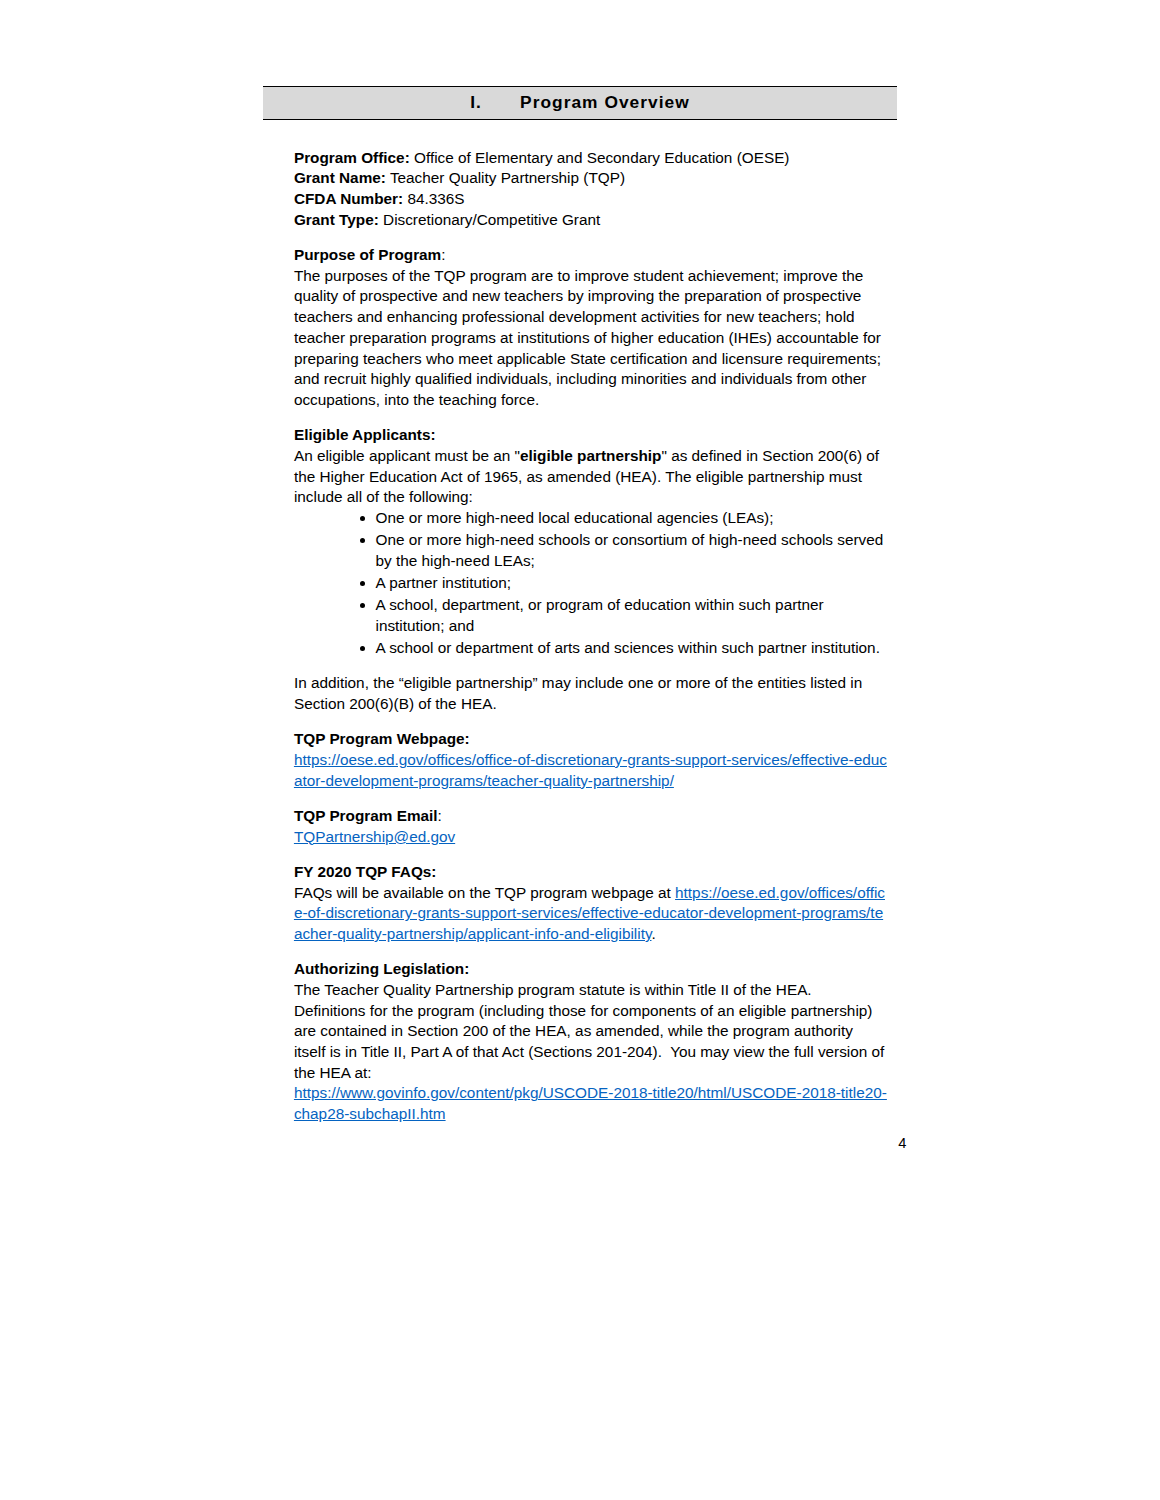I. Program Overview
Program Office: Office of Elementary and Secondary Education (OESE)
Grant Name: Teacher Quality Partnership (TQP)
CFDA Number: 84.336S
Grant Type: Discretionary/Competitive Grant
Purpose of Program:
The purposes of the TQP program are to improve student achievement; improve the quality of prospective and new teachers by improving the preparation of prospective teachers and enhancing professional development activities for new teachers; hold teacher preparation programs at institutions of higher education (IHEs) accountable for preparing teachers who meet applicable State certification and licensure requirements; and recruit highly qualified individuals, including minorities and individuals from other occupations, into the teaching force.
Eligible Applicants:
An eligible applicant must be an "eligible partnership" as defined in Section 200(6) of the Higher Education Act of 1965, as amended (HEA). The eligible partnership must include all of the following:
One or more high-need local educational agencies (LEAs);
One or more high-need schools or consortium of high-need schools served by the high-need LEAs;
A partner institution;
A school, department, or program of education within such partner institution; and
A school or department of arts and sciences within such partner institution.
In addition, the “eligible partnership” may include one or more of the entities listed in Section 200(6)(B) of the HEA.
TQP Program Webpage:
https://oese.ed.gov/offices/office-of-discretionary-grants-support-services/effective-educator-development-programs/teacher-quality-partnership/
TQP Program Email:
TQPartnership@ed.gov
FY 2020 TQP FAQs:
FAQs will be available on the TQP program webpage at https://oese.ed.gov/offices/office-of-discretionary-grants-support-services/effective-educator-development-programs/teacher-quality-partnership/applicant-info-and-eligibility.
Authorizing Legislation:
The Teacher Quality Partnership program statute is within Title II of the HEA. Definitions for the program (including those for components of an eligible partnership) are contained in Section 200 of the HEA, as amended, while the program authority itself is in Title II, Part A of that Act (Sections 201-204). You may view the full version of the HEA at:
https://www.govinfo.gov/content/pkg/USCODE-2018-title20/html/USCODE-2018-title20-chap28-subchapII.htm
4